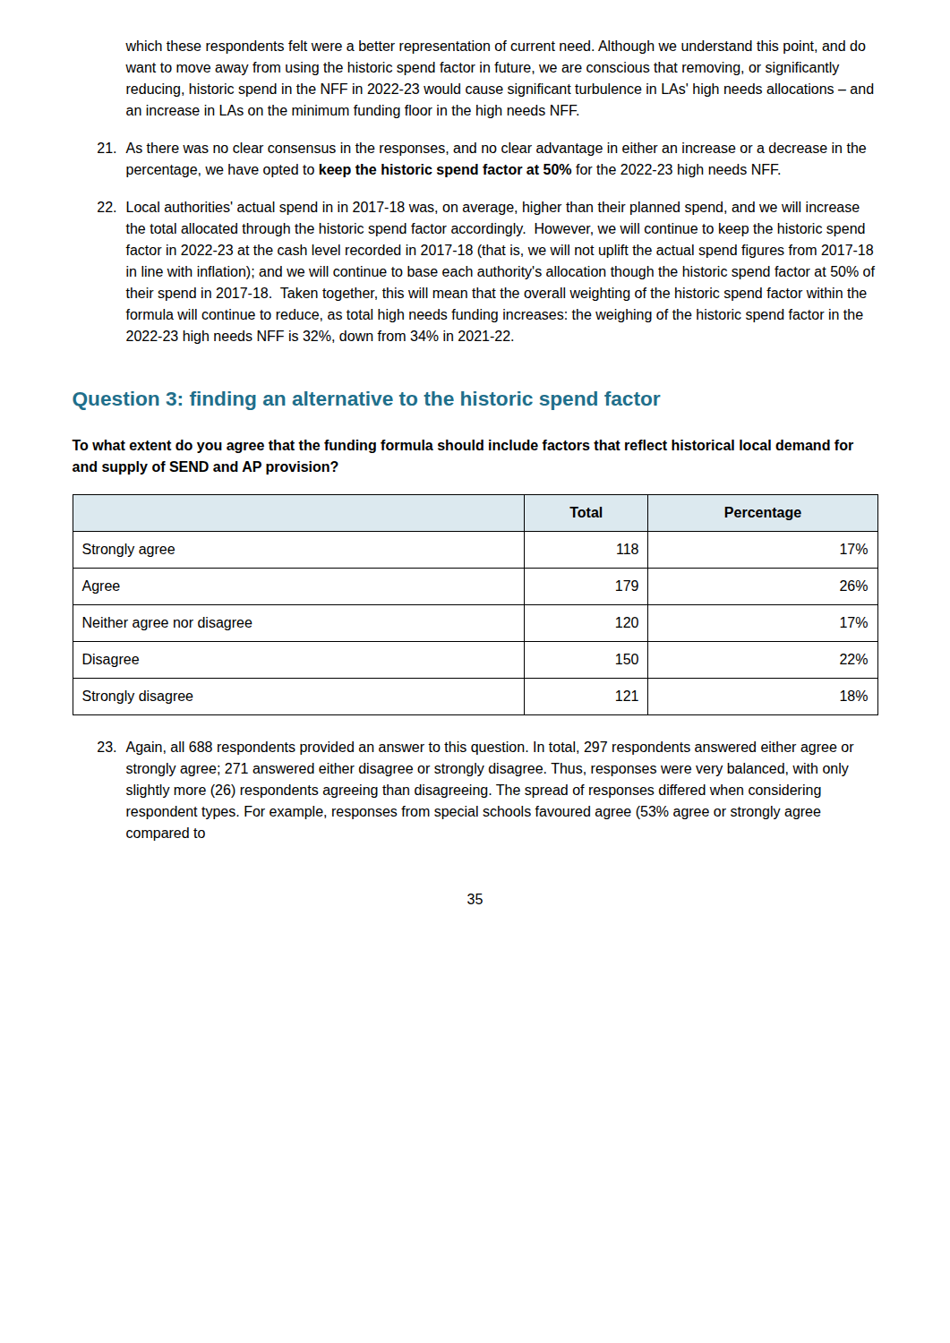which these respondents felt were a better representation of current need. Although we understand this point, and do want to move away from using the historic spend factor in future, we are conscious that removing, or significantly reducing, historic spend in the NFF in 2022-23 would cause significant turbulence in LAs' high needs allocations – and an increase in LAs on the minimum funding floor in the high needs NFF.
21. As there was no clear consensus in the responses, and no clear advantage in either an increase or a decrease in the percentage, we have opted to keep the historic spend factor at 50% for the 2022-23 high needs NFF.
22. Local authorities' actual spend in in 2017-18 was, on average, higher than their planned spend, and we will increase the total allocated through the historic spend factor accordingly. However, we will continue to keep the historic spend factor in 2022-23 at the cash level recorded in 2017-18 (that is, we will not uplift the actual spend figures from 2017-18 in line with inflation); and we will continue to base each authority's allocation though the historic spend factor at 50% of their spend in 2017-18. Taken together, this will mean that the overall weighting of the historic spend factor within the formula will continue to reduce, as total high needs funding increases: the weighing of the historic spend factor in the 2022-23 high needs NFF is 32%, down from 34% in 2021-22.
Question 3: finding an alternative to the historic spend factor
To what extent do you agree that the funding formula should include factors that reflect historical local demand for and supply of SEND and AP provision?
| | Total | Percentage |
| --- | --- | --- |
| Strongly agree | 118 | 17% |
| Agree | 179 | 26% |
| Neither agree nor disagree | 120 | 17% |
| Disagree | 150 | 22% |
| Strongly disagree | 121 | 18% |
23. Again, all 688 respondents provided an answer to this question. In total, 297 respondents answered either agree or strongly agree; 271 answered either disagree or strongly disagree. Thus, responses were very balanced, with only slightly more (26) respondents agreeing than disagreeing. The spread of responses differed when considering respondent types. For example, responses from special schools favoured agree (53% agree or strongly agree compared to
35